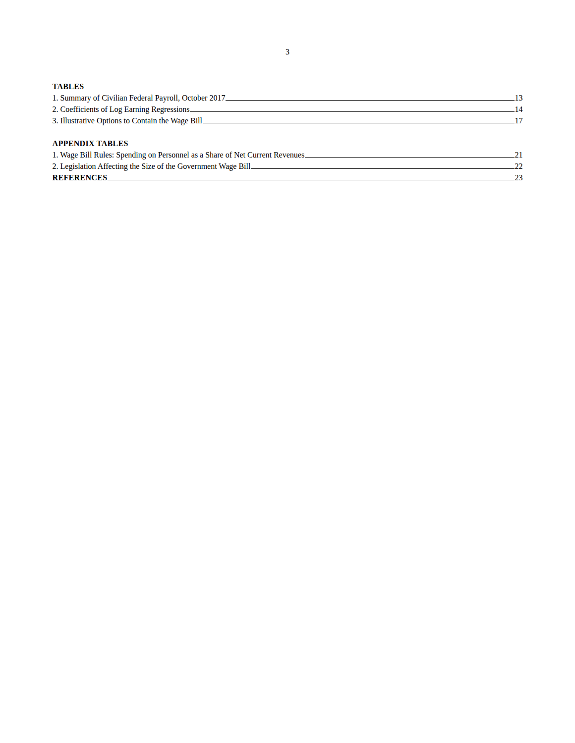3
TABLES
1. Summary of Civilian Federal Payroll, October 2017 13
2. Coefficients of Log Earning Regressions 14
3. Illustrative Options to Contain the Wage Bill 17
APPENDIX TABLES
1. Wage Bill Rules: Spending on Personnel as a Share of Net Current Revenues 21
2. Legislation Affecting the Size of the Government Wage Bill 22
REFERENCES 23